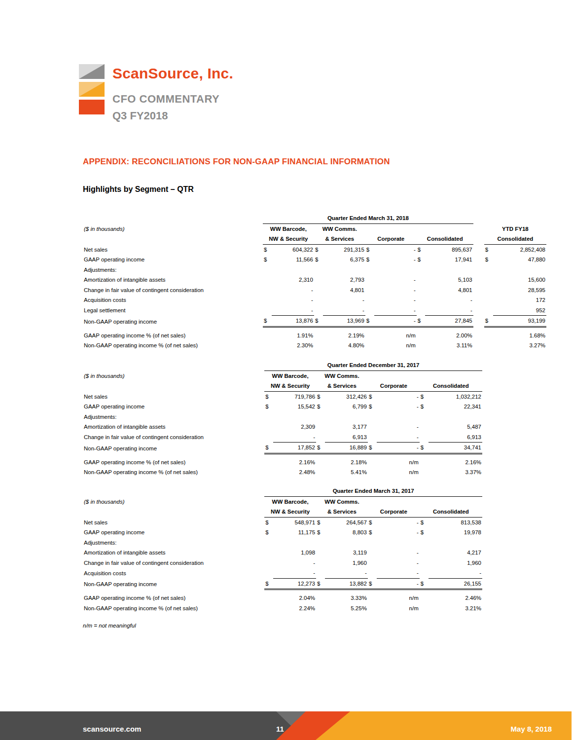ScanSource, Inc.
CFO COMMENTARY
Q3 FY2018
APPENDIX: RECONCILIATIONS FOR NON-GAAP FINANCIAL INFORMATION
Highlights by Segment – QTR
| | Quarter Ended March 31, 2018 | | |
| ($ in thousands) | WW Barcode, | WW Comms. | | | | YTD FY18 |
| | NW & Security | & Services | Corporate | Consolidated | | Consolidated |
| Net sales | $ | 604,322 | $ | 291,315 | $ | - | $ | 895,637 | | $ | 2,852,408 |
| GAAP operating income | $ | 11,566 | $ | 6,375 | $ | - | $ | 17,941 | | $ | 47,880 |
| Adjustments: | |
| Amortization of intangible assets | | 2,310 | | 2,793 | | - | | 5,103 | | | 15,600 |
| Change in fair value of contingent consideration | | - | | 4,801 | | - | | 4,801 | | | 28,595 |
| Acquisition costs | | - | | - | | - | | - | | | 172 |
| Legal settlement | | - | | - | | - | | - | | | 952 |
| Non-GAAP operating income | $ | 13,876 | $ | 13,969 | $ | - | $ | 27,845 | | $ | 93,199 |
| GAAP operating income % (of net sales) | | 1.91% | | 2.19% | | n/m | | 2.00% | | | 1.68% |
| Non-GAAP operating income % (of net sales) | | 2.30% | | 4.80% | | n/m | | 3.11% | | | 3.27% |
| | Quarter Ended December 31, 2017 |
| ($ in thousands) | WW Barcode, | WW Comms. | | |
| | NW & Security | & Services | Corporate | Consolidated |
| Net sales | $ | 719,786 | $ | 312,426 | $ | - | $ | 1,032,212 |
| GAAP operating income | $ | 15,542 | $ | 6,799 | $ | - | $ | 22,341 |
| Adjustments: | |
| Amortization of intangible assets | | 2,309 | | 3,177 | | - | | 5,487 |
| Change in fair value of contingent consideration | | - | | 6,913 | | - | | 6,913 |
| Non-GAAP operating income | $ | 17,852 | $ | 16,889 | $ | - | $ | 34,741 |
| GAAP operating income % (of net sales) | | 2.16% | | 2.18% | | n/m | | 2.16% |
| Non-GAAP operating income % (of net sales) | | 2.48% | | 5.41% | | n/m | | 3.37% |
| | Quarter Ended March 31, 2017 |
| ($ in thousands) | WW Barcode, | WW Comms. | | |
| | NW & Security | & Services | Corporate | Consolidated |
| Net sales | $ | 548,971 | $ | 264,567 | $ | - | $ | 813,538 |
| GAAP operating income | $ | 11,175 | $ | 8,803 | $ | - | $ | 19,978 |
| Adjustments: | |
| Amortization of intangible assets | | 1,098 | | 3,119 | | - | | 4,217 |
| Change in fair value of contingent consideration | | - | | 1,960 | | - | | 1,960 |
| Acquisition costs | | - | | - | | - | | - |
| Non-GAAP operating income | $ | 12,273 | $ | 13,882 | $ | - | $ | 26,155 |
| GAAP operating income % (of net sales) | | 2.04% | | 3.33% | | n/m | | 2.46% |
| Non-GAAP operating income % (of net sales) | | 2.24% | | 5.25% | | n/m | | 3.21% |
n/m = not meaningful
scansource.com
11
May 8, 2018